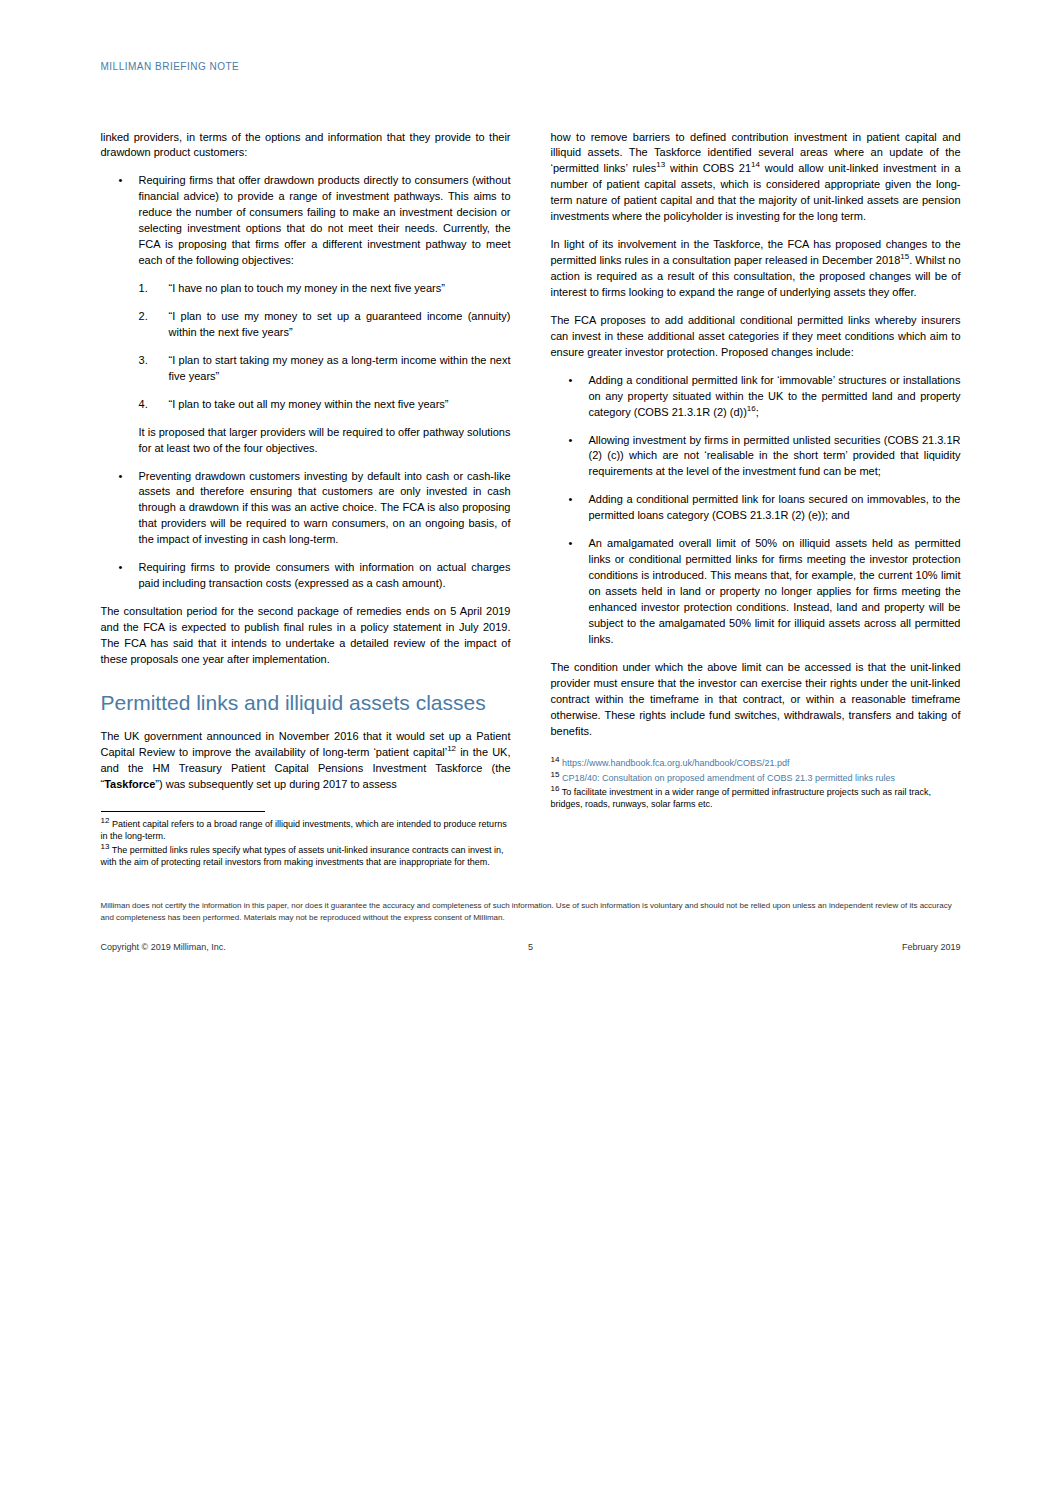MILLIMAN BRIEFING NOTE
linked providers, in terms of the options and information that they provide to their drawdown product customers:
Requiring firms that offer drawdown products directly to consumers (without financial advice) to provide a range of investment pathways. This aims to reduce the number of consumers failing to make an investment decision or selecting investment options that do not meet their needs. Currently, the FCA is proposing that firms offer a different investment pathway to meet each of the following objectives:
“I have no plan to touch my money in the next five years”
“I plan to use my money to set up a guaranteed income (annuity) within the next five years”
“I plan to start taking my money as a long-term income within the next five years”
“I plan to take out all my money within the next five years”
It is proposed that larger providers will be required to offer pathway solutions for at least two of the four objectives.
Preventing drawdown customers investing by default into cash or cash-like assets and therefore ensuring that customers are only invested in cash through a drawdown if this was an active choice. The FCA is also proposing that providers will be required to warn consumers, on an ongoing basis, of the impact of investing in cash long-term.
Requiring firms to provide consumers with information on actual charges paid including transaction costs (expressed as a cash amount).
The consultation period for the second package of remedies ends on 5 April 2019 and the FCA is expected to publish final rules in a policy statement in July 2019. The FCA has said that it intends to undertake a detailed review of the impact of these proposals one year after implementation.
Permitted links and illiquid assets classes
The UK government announced in November 2016 that it would set up a Patient Capital Review to improve the availability of long-term ‘patient capital’12 in the UK, and the HM Treasury Patient Capital Pensions Investment Taskforce (the “Taskforce”) was subsequently set up during 2017 to assess
12 Patient capital refers to a broad range of illiquid investments, which are intended to produce returns in the long-term.
13 The permitted links rules specify what types of assets unit-linked insurance contracts can invest in, with the aim of protecting retail investors from making investments that are inappropriate for them.
how to remove barriers to defined contribution investment in patient capital and illiquid assets. The Taskforce identified several areas where an update of the ‘permitted links’ rules13 within COBS 2114 would allow unit-linked investment in a number of patient capital assets, which is considered appropriate given the long-term nature of patient capital and that the majority of unit-linked assets are pension investments where the policyholder is investing for the long term.
In light of its involvement in the Taskforce, the FCA has proposed changes to the permitted links rules in a consultation paper released in December 201815. Whilst no action is required as a result of this consultation, the proposed changes will be of interest to firms looking to expand the range of underlying assets they offer.
The FCA proposes to add additional conditional permitted links whereby insurers can invest in these additional asset categories if they meet conditions which aim to ensure greater investor protection. Proposed changes include:
Adding a conditional permitted link for ‘immovable’ structures or installations on any property situated within the UK to the permitted land and property category (COBS 21.3.1R (2) (d))16;
Allowing investment by firms in permitted unlisted securities (COBS 21.3.1R (2) (c)) which are not ‘realisable in the short term’ provided that liquidity requirements at the level of the investment fund can be met;
Adding a conditional permitted link for loans secured on immovables, to the permitted loans category (COBS 21.3.1R (2) (e)); and
An amalgamated overall limit of 50% on illiquid assets held as permitted links or conditional permitted links for firms meeting the investor protection conditions is introduced. This means that, for example, the current 10% limit on assets held in land or property no longer applies for firms meeting the enhanced investor protection conditions. Instead, land and property will be subject to the amalgamated 50% limit for illiquid assets across all permitted links.
The condition under which the above limit can be accessed is that the unit-linked provider must ensure that the investor can exercise their rights under the unit-linked contract within the timeframe in that contract, or within a reasonable timeframe otherwise. These rights include fund switches, withdrawals, transfers and taking of benefits.
14 https://www.handbook.fca.org.uk/handbook/COBS/21.pdf
15 CP18/40: Consultation on proposed amendment of COBS 21.3 permitted links rules
16 To facilitate investment in a wider range of permitted infrastructure projects such as rail track, bridges, roads, runways, solar farms etc.
Milliman does not certify the information in this paper, nor does it guarantee the accuracy and completeness of such information. Use of such information is voluntary and should not be relied upon unless an independent review of its accuracy and completeness has been performed. Materials may not be reproduced without the express consent of Milliman.
Copyright © 2019 Milliman, Inc.
5
February 2019